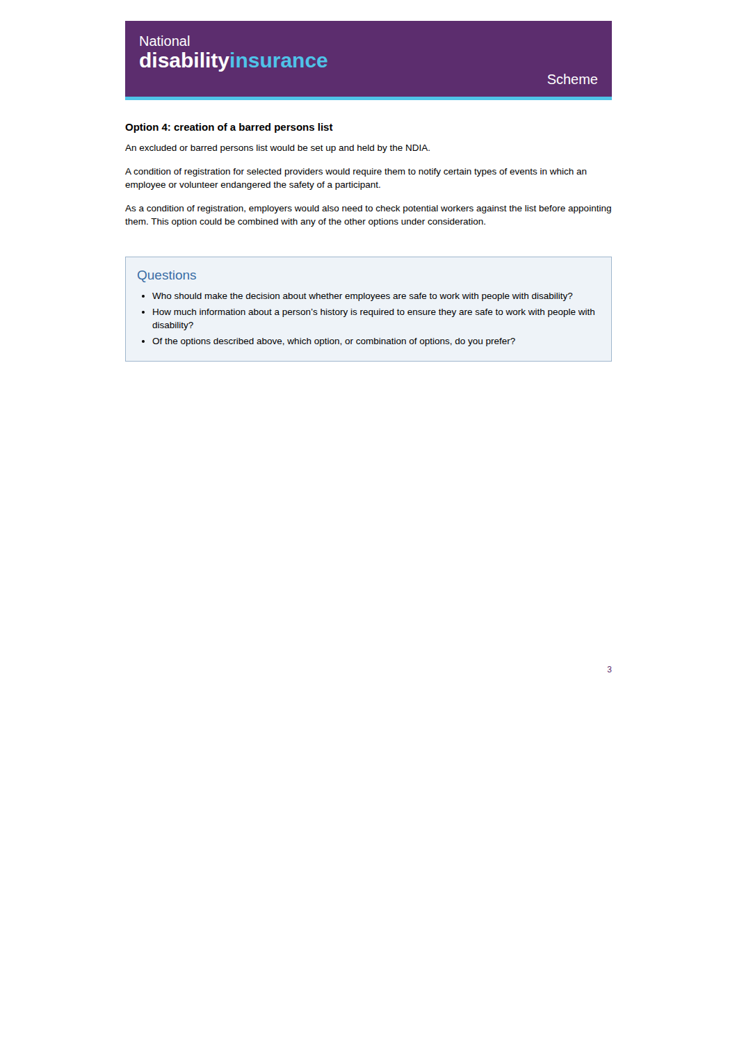National
dis ability insurance
Scheme
Option 4: creation of a barred persons list
An excluded or barred persons list would be set up and held by the NDIA.
A condition of registration for selected providers would require them to notify certain types of events in which an employee or volunteer endangered the safety of a participant.
As a condition of registration, employers would also need to check potential workers against the list before appointing them. This option could be combined with any of the other options under consideration.
Questions
Who should make the decision about whether employees are safe to work with people with disability?
How much information about a person’s history is required to ensure they are safe to work with people with disability?
Of the options described above, which option, or combination of options, do you prefer?
3